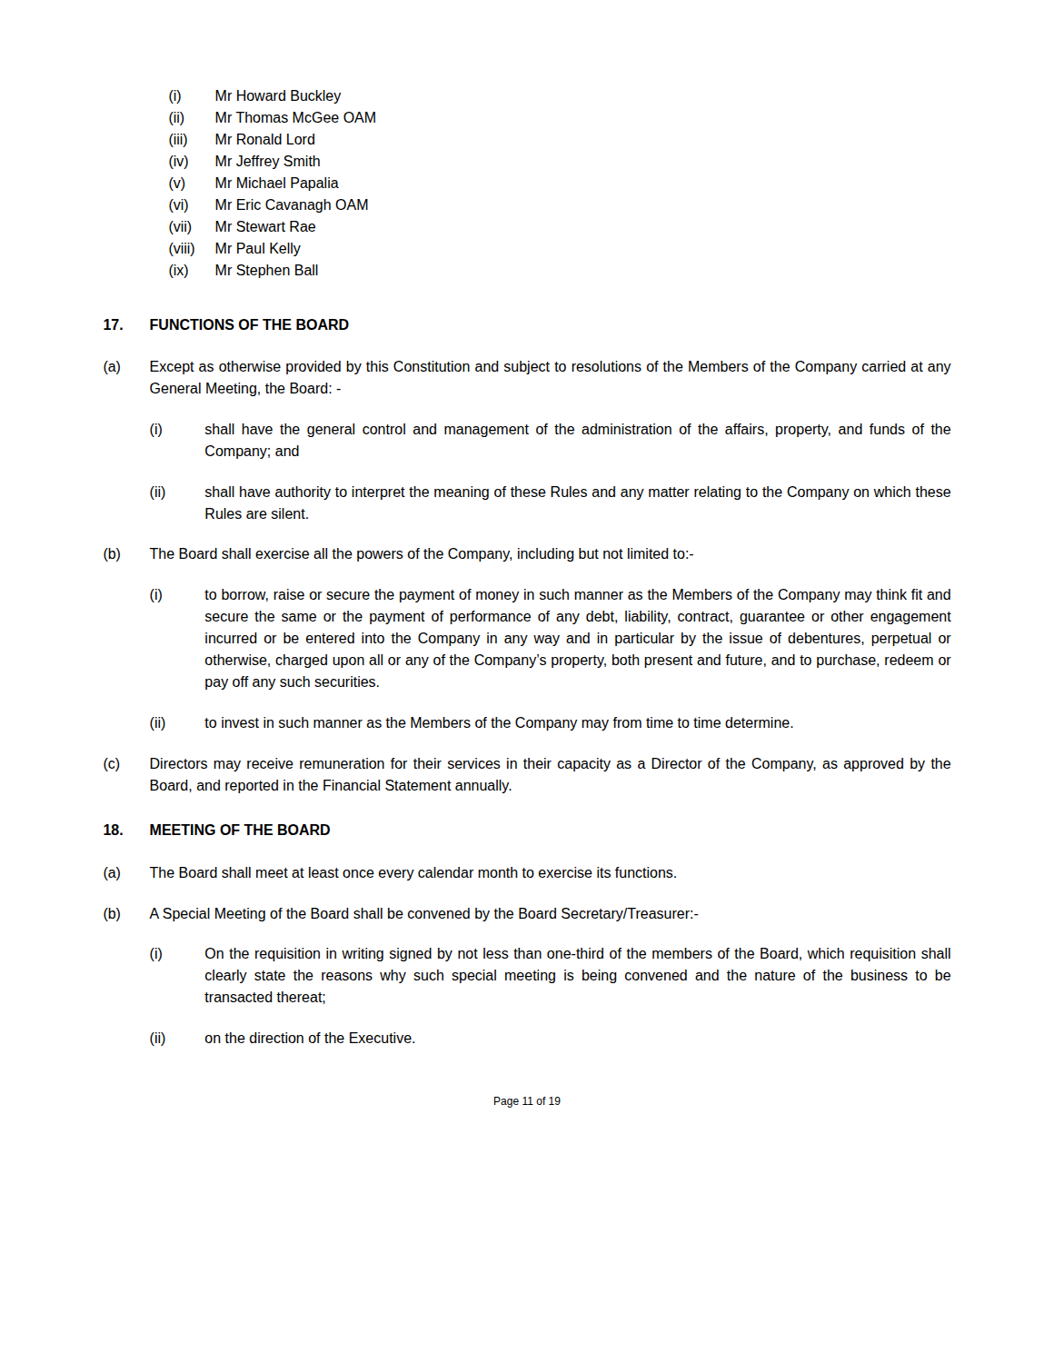(i) Mr Howard Buckley
(ii) Mr Thomas McGee OAM
(iii) Mr Ronald Lord
(iv) Mr Jeffrey Smith
(v) Mr Michael Papalia
(vi) Mr Eric Cavanagh OAM
(vii) Mr Stewart Rae
(viii) Mr Paul Kelly
(ix) Mr Stephen Ball
17. FUNCTIONS OF THE BOARD
(a)
Except as otherwise provided by this Constitution and subject to resolutions of the Members of the Company carried at any General Meeting, the Board: -
(i)
shall have the general control and management of the administration of the affairs, property, and funds of the Company; and
(ii)
shall have authority to interpret the meaning of these Rules and any matter relating to the Company on which these Rules are silent.
(b)
The Board shall exercise all the powers of the Company, including but not limited to:-
(i)
to borrow, raise or secure the payment of money in such manner as the Members of the Company may think fit and secure the same or the payment of performance of any debt, liability, contract, guarantee or other engagement incurred or be entered into the Company in any way and in particular by the issue of debentures, perpetual or otherwise, charged upon all or any of the Company’s property, both present and future, and to purchase, redeem or pay off any such securities.
(ii)
to invest in such manner as the Members of the Company may from time to time determine.
(c)
Directors may receive remuneration for their services in their capacity as a Director of the Company, as approved by the Board, and reported in the Financial Statement annually.
18. MEETING OF THE BOARD
(a)
The Board shall meet at least once every calendar month to exercise its functions.
(b)
A Special Meeting of the Board shall be convened by the Board Secretary/Treasurer:-
(i)
On the requisition in writing signed by not less than one-third of the members of the Board, which requisition shall clearly state the reasons why such special meeting is being convened and the nature of the business to be transacted thereat;
(ii)
on the direction of the Executive.
Page 11 of 19